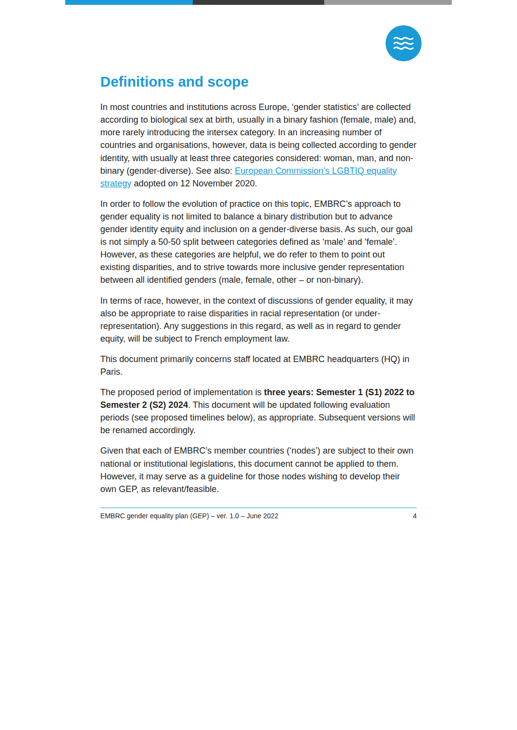Definitions and scope
In most countries and institutions across Europe, ‘gender statistics’ are collected according to biological sex at birth, usually in a binary fashion (female, male) and, more rarely introducing the intersex category. In an increasing number of countries and organisations, however, data is being collected according to gender identity, with usually at least three categories considered: woman, man, and non-binary (gender-diverse). See also: European Commission’s LGBTIQ equality strategy adopted on 12 November 2020.
In order to follow the evolution of practice on this topic, EMBRC’s approach to gender equality is not limited to balance a binary distribution but to advance gender identity equity and inclusion on a gender-diverse basis. As such, our goal is not simply a 50-50 split between categories defined as ‘male’ and ‘female’. However, as these categories are helpful, we do refer to them to point out existing disparities, and to strive towards more inclusive gender representation between all identified genders (male, female, other – or non-binary).
In terms of race, however, in the context of discussions of gender equality, it may also be appropriate to raise disparities in racial representation (or under-representation). Any suggestions in this regard, as well as in regard to gender equity, will be subject to French employment law.
This document primarily concerns staff located at EMBRC headquarters (HQ) in Paris.
The proposed period of implementation is three years: Semester 1 (S1) 2022 to Semester 2 (S2) 2024. This document will be updated following evaluation periods (see proposed timelines below), as appropriate. Subsequent versions will be renamed accordingly.
Given that each of EMBRC’s member countries (‘nodes’) are subject to their own national or institutional legislations, this document cannot be applied to them. However, it may serve as a guideline for those nodes wishing to develop their own GEP, as relevant/feasible.
EMBRC gender equality plan (GEP) – ver. 1.0 – June 2022 4